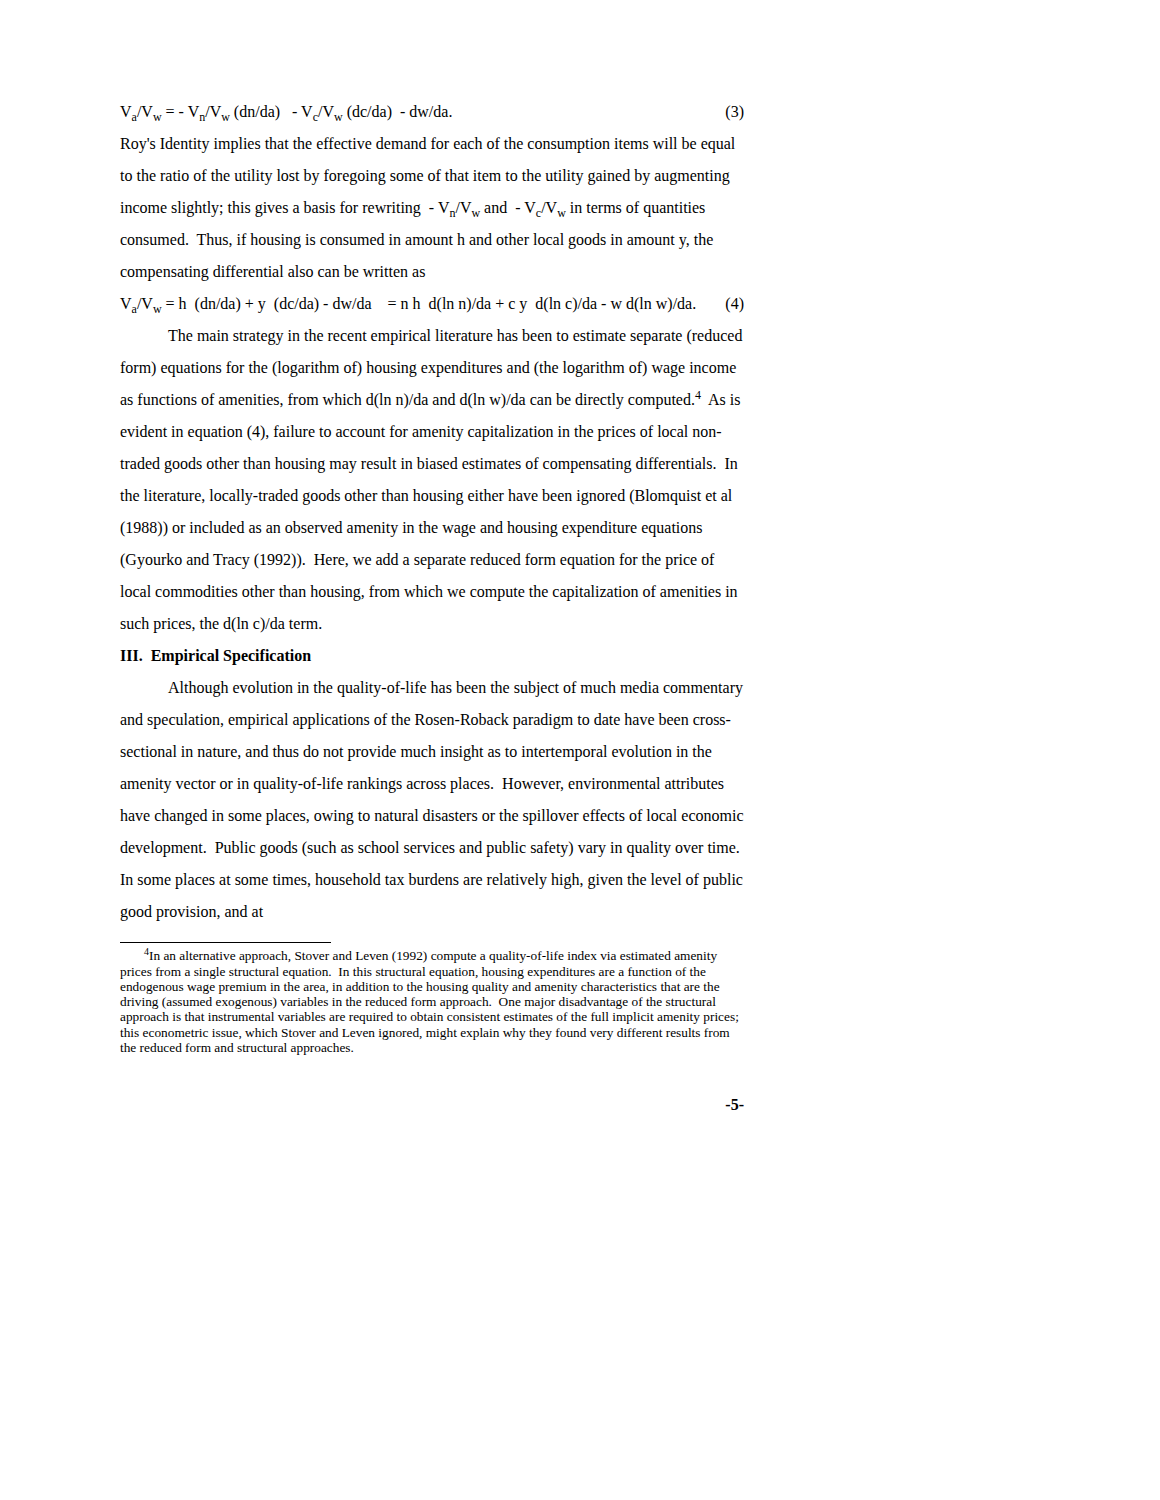Va/Vw = - Vn/Vw (dn/da) - Vc/Vw (dc/da) - dw/da.(3)
Roy's Identity implies that the effective demand for each of the consumption items will be equal to the ratio of the utility lost by foregoing some of that item to the utility gained by augmenting income slightly; this gives a basis for rewriting - Vn/Vw and - Vc/Vw in terms of quantities consumed. Thus, if housing is consumed in amount h and other local goods in amount y, the compensating differential also can be written as
Va/Vw = h (dn/da) + y (dc/da) - dw/da = n h d(ln n)/da + c y d(ln c)/da - w d(ln w)/da.(4)
The main strategy in the recent empirical literature has been to estimate separate (reduced form) equations for the (logarithm of) housing expenditures and (the logarithm of) wage income as functions of amenities, from which d(ln n)/da and d(ln w)/da can be directly computed.4 As is evident in equation (4), failure to account for amenity capitalization in the prices of local non-traded goods other than housing may result in biased estimates of compensating differentials. In the literature, locally-traded goods other than housing either have been ignored (Blomquist et al (1988)) or included as an observed amenity in the wage and housing expenditure equations (Gyourko and Tracy (1992)). Here, we add a separate reduced form equation for the price of local commodities other than housing, from which we compute the capitalization of amenities in such prices, the d(ln c)/da term.
III. Empirical Specification
Although evolution in the quality-of-life has been the subject of much media commentary and speculation, empirical applications of the Rosen-Roback paradigm to date have been cross-sectional in nature, and thus do not provide much insight as to intertemporal evolution in the amenity vector or in quality-of-life rankings across places. However, environmental attributes have changed in some places, owing to natural disasters or the spillover effects of local economic development. Public goods (such as school services and public safety) vary in quality over time. In some places at some times, household tax burdens are relatively high, given the level of public good provision, and at
4In an alternative approach, Stover and Leven (1992) compute a quality-of-life index via estimated amenity prices from a single structural equation. In this structural equation, housing expenditures are a function of the endogenous wage premium in the area, in addition to the housing quality and amenity characteristics that are the driving (assumed exogenous) variables in the reduced form approach. One major disadvantage of the structural approach is that instrumental variables are required to obtain consistent estimates of the full implicit amenity prices; this econometric issue, which Stover and Leven ignored, might explain why they found very different results from the reduced form and structural approaches.
-5-